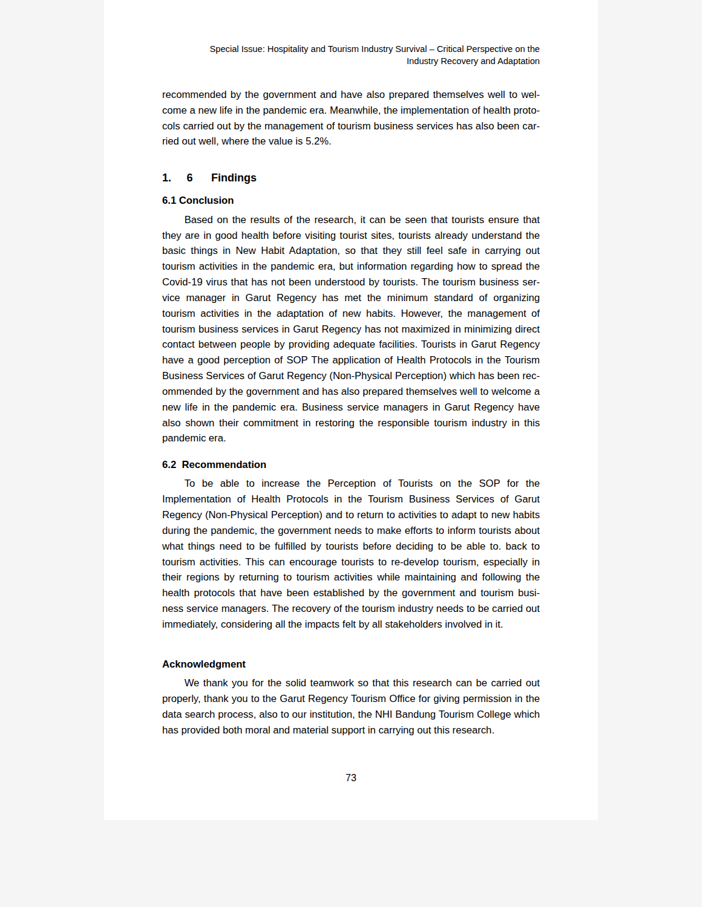Special Issue: Hospitality and Tourism Industry Survival – Critical Perspective on the Industry Recovery and Adaptation
recommended by the government and have also prepared themselves well to welcome a new life in the pandemic era. Meanwhile, the implementation of health protocols carried out by the management of tourism business services has also been carried out well, where the value is 5.2%.
1. 6 Findings
6.1 Conclusion
Based on the results of the research, it can be seen that tourists ensure that they are in good health before visiting tourist sites, tourists already understand the basic things in New Habit Adaptation, so that they still feel safe in carrying out tourism activities in the pandemic era, but information regarding how to spread the Covid-19 virus that has not been understood by tourists. The tourism business service manager in Garut Regency has met the minimum standard of organizing tourism activities in the adaptation of new habits. However, the management of tourism business services in Garut Regency has not maximized in minimizing direct contact between people by providing adequate facilities. Tourists in Garut Regency have a good perception of SOP The application of Health Protocols in the Tourism Business Services of Garut Regency (Non-Physical Perception) which has been recommended by the government and has also prepared themselves well to welcome a new life in the pandemic era. Business service managers in Garut Regency have also shown their commitment in restoring the responsible tourism industry in this pandemic era.
6.2 Recommendation
To be able to increase the Perception of Tourists on the SOP for the Implementation of Health Protocols in the Tourism Business Services of Garut Regency (Non-Physical Perception) and to return to activities to adapt to new habits during the pandemic, the government needs to make efforts to inform tourists about what things need to be fulfilled by tourists before deciding to be able to. back to tourism activities. This can encourage tourists to re-develop tourism, especially in their regions by returning to tourism activities while maintaining and following the health protocols that have been established by the government and tourism business service managers. The recovery of the tourism industry needs to be carried out immediately, considering all the impacts felt by all stakeholders involved in it.
Acknowledgment
We thank you for the solid teamwork so that this research can be carried out properly, thank you to the Garut Regency Tourism Office for giving permission in the data search process, also to our institution, the NHI Bandung Tourism College which has provided both moral and material support in carrying out this research.
73